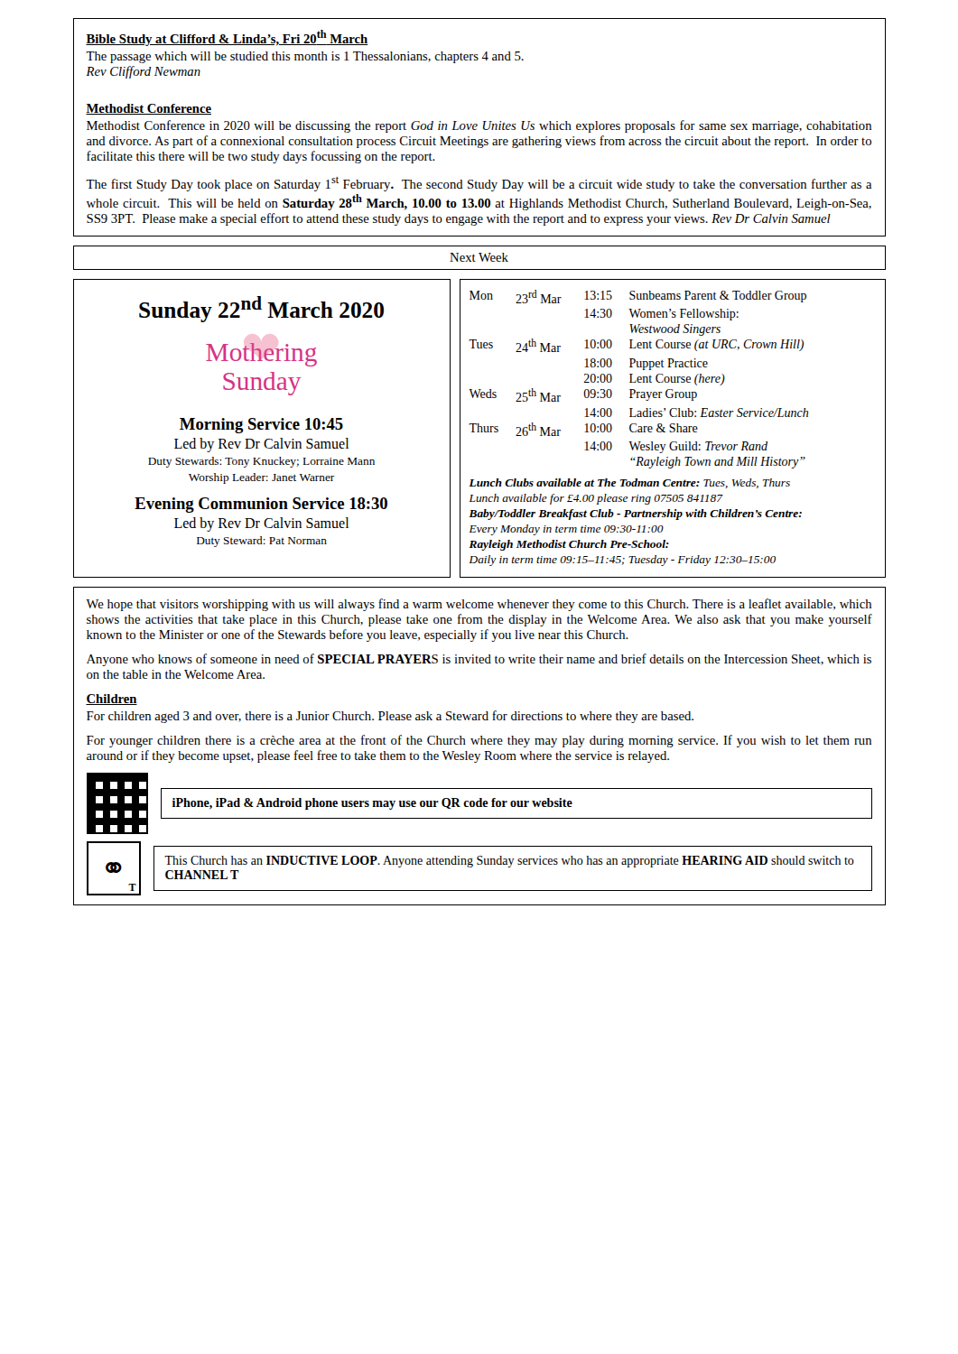Bible Study at Clifford & Linda’s, Fri 20th March
The passage which will be studied this month is 1 Thessalonians, chapters 4 and 5.
Rev Clifford Newman
Methodist Conference
Methodist Conference in 2020 will be discussing the report God in Love Unites Us which explores proposals for same sex marriage, cohabitation and divorce. As part of a connexional consultation process Circuit Meetings are gathering views from across the circuit about the report. In order to facilitate this there will be two study days focussing on the report.
The first Study Day took place on Saturday 1st February. The second Study Day will be a circuit wide study to take the conversation further as a whole circuit. This will be held on Saturday 28th March, 10.00 to 13.00 at Highlands Methodist Church, Sutherland Boulevard, Leigh-on-Sea, SS9 3PT. Please make a special effort to attend these study days to engage with the report and to express your views. Rev Dr Calvin Samuel
Next Week
Sunday 22nd March 2020
❤ Mothering
Sunday
Morning Service 10:45
Led by Rev Dr Calvin Samuel
Duty Stewards: Tony Knuckey; Lorraine Mann
Worship Leader: Janet Warner
Evening Communion Service 18:30
Led by Rev Dr Calvin Samuel
Duty Steward: Pat Norman
| Mon | 23 rd Mar | 13:15 | Sunbeams Parent & Toddler Group |
| | | 14:30 | Women’s Fellowship: |
| | | | Westwood Singers |
| Tues | 24 th Mar | 10:00 | Lent Course (at URC, Crown Hill) |
| | | 18:00 | Puppet Practice |
| | | 20:00 | Lent Course (here) |
| Weds | 25 th Mar | 09:30 | Prayer Group |
| | | 14:00 | Ladies’ Club: Easter Service/Lunch |
| Thurs | 26 th Mar | 10:00 | Care & Share |
| | | 14:00 | Wesley Guild: Trevor Rand |
| | | | “Rayleigh Town and Mill History” |
Lunch Clubs available at The Todman Centre: Tues, Weds, Thurs
Lunch available for £4.00 please ring 07505 841187
Baby/Toddler Breakfast Club - Partnership with Children’s Centre:
Every Monday in term time 09:30-11:00
Rayleigh Methodist Church Pre-School:
Daily in term time 09:15–11:45; Tuesday - Friday 12:30–15:00
We hope that visitors worshipping with us will always find a warm welcome whenever they come to this Church. There is a leaflet available, which shows the activities that take place in this Church, please take one from the display in the Welcome Area. We also ask that you make yourself known to the Minister or one of the Stewards before you leave, especially if you live near this Church.
Anyone who knows of someone in need of SPECIAL PRAYERS is invited to write their name and brief details on the Intercession Sheet, which is on the table in the Welcome Area.
Children
For children aged 3 and over, there is a Junior Church. Please ask a Steward for directions to where they are based.
For younger children there is a crèche area at the front of the Church where they may play during morning service. If you wish to let them run around or if they become upset, please feel free to take them to the Wesley Room where the service is relayed.
iPhone, iPad & Android phone users may use our QR code for our website
⚭T
This Church has an INDUCTIVE LOOP. Anyone attending Sunday services who has an appropriate HEARING AID should switch to CHANNEL T